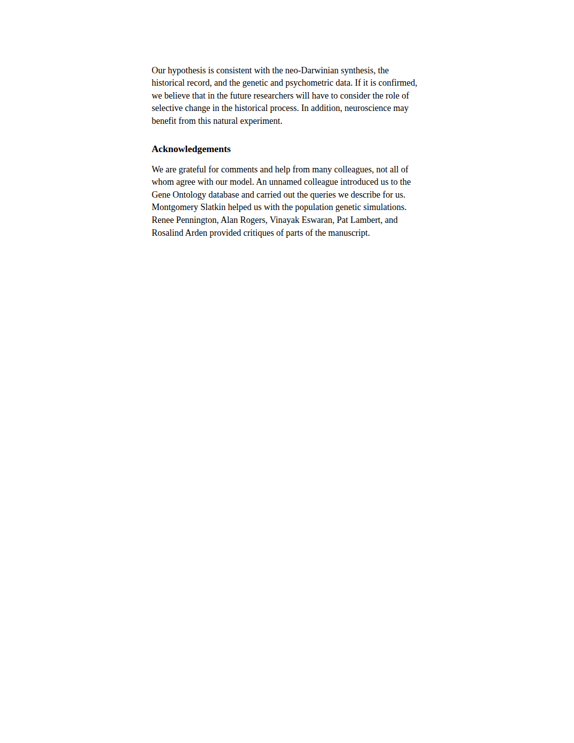Our hypothesis is consistent with the neo-Darwinian synthesis, the historical record, and the genetic and psychometric data. If it is confirmed, we believe that in the future researchers will have to consider the role of selective change in the historical process. In addition, neuroscience may benefit from this natural experiment.
Acknowledgements
We are grateful for comments and help from many colleagues, not all of whom agree with our model. An unnamed colleague introduced us to the Gene Ontology database and carried out the queries we describe for us. Montgomery Slatkin helped us with the population genetic simulations. Renee Pennington, Alan Rogers, Vinayak Eswaran, Pat Lambert, and Rosalind Arden provided critiques of parts of the manuscript.